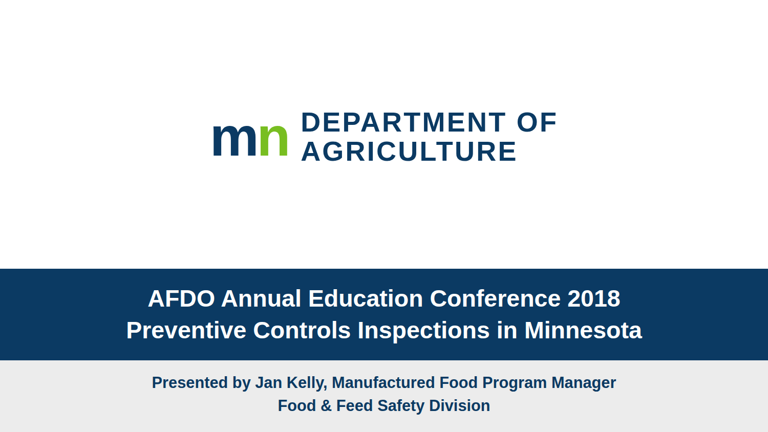mn Department of Agriculture
AFDO Annual Education Conference 2018
Preventive Controls Inspections in Minnesota
Presented by Jan Kelly, Manufactured Food Program Manager
Food & Feed Safety Division